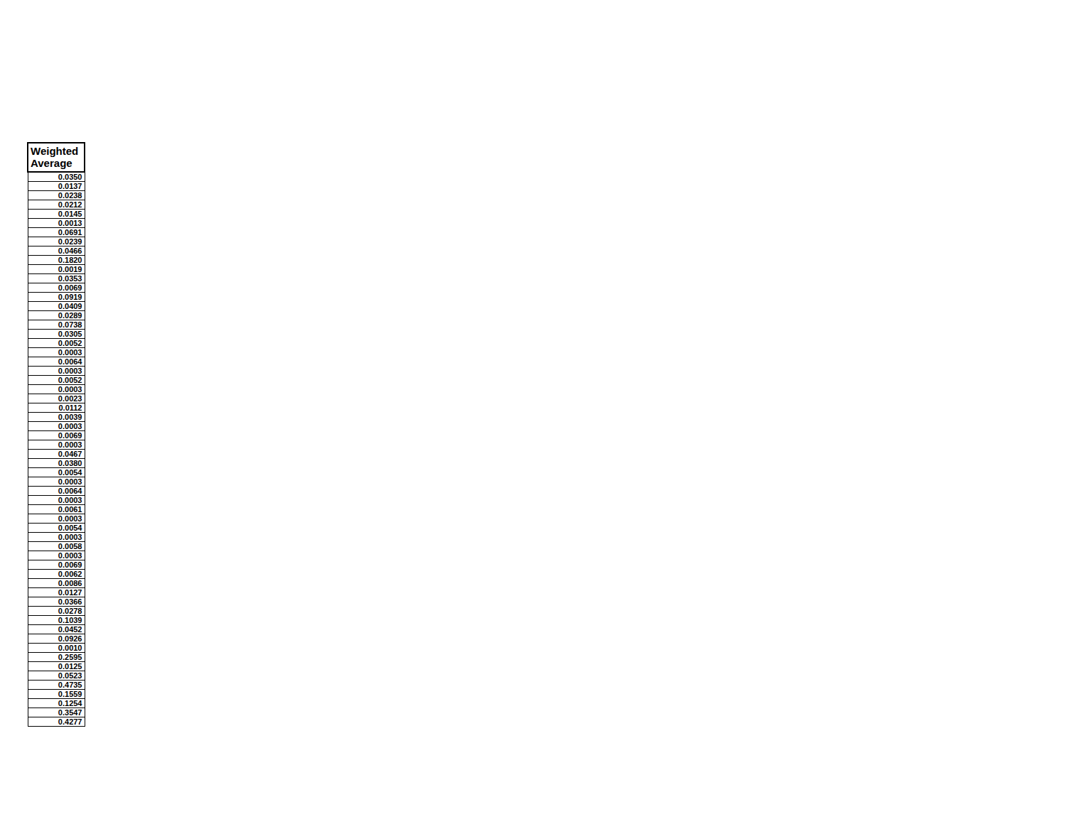| Weighted Average |
| --- |
| 0.0350 |
| 0.0137 |
| 0.0238 |
| 0.0212 |
| 0.0145 |
| 0.0013 |
| 0.0691 |
| 0.0239 |
| 0.0466 |
| 0.1820 |
| 0.0019 |
| 0.0353 |
| 0.0069 |
| 0.0919 |
| 0.0409 |
| 0.0289 |
| 0.0738 |
| 0.0305 |
| 0.0052 |
| 0.0003 |
| 0.0064 |
| 0.0003 |
| 0.0052 |
| 0.0003 |
| 0.0023 |
| 0.0112 |
| 0.0039 |
| 0.0003 |
| 0.0069 |
| 0.0003 |
| 0.0467 |
| 0.0380 |
| 0.0054 |
| 0.0003 |
| 0.0064 |
| 0.0003 |
| 0.0061 |
| 0.0003 |
| 0.0054 |
| 0.0003 |
| 0.0058 |
| 0.0003 |
| 0.0069 |
| 0.0062 |
| 0.0086 |
| 0.0127 |
| 0.0366 |
| 0.0278 |
| 0.1039 |
| 0.0452 |
| 0.0926 |
| 0.0010 |
| 0.2595 |
| 0.0125 |
| 0.0523 |
| 0.4735 |
| 0.1559 |
| 0.1254 |
| 0.3547 |
| 0.4277 |